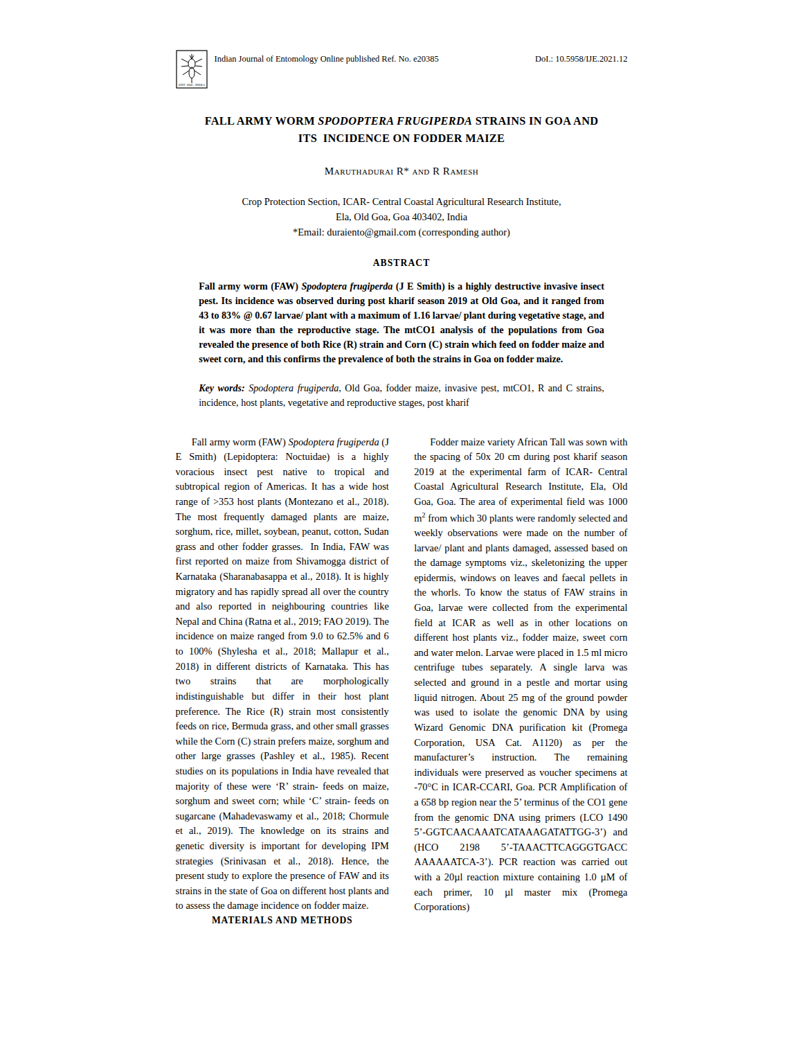ENT. SOC. INDIA
Indian Journal of Entomology Online published Ref. No. e20385
DoI.: 10.5958/IJE.2021.12
Fall Army Worm Spodoptera Frugiperda Strains in Goa and
its Incidence on Fodder Maize
Maruthadurai R* and R Ramesh
Crop Protection Section, ICAR- Central Coastal Agricultural Research Institute,
Ela, Old Goa, Goa 403402, India
*Email: duraiento@gmail.com (corresponding author)
ABSTRACT
Fall army worm (FAW) Spodoptera frugiperda (J E Smith) is a highly destructive invasive insect pest. Its incidence was observed during post kharif season 2019 at Old Goa, and it ranged from 43 to 83% @ 0.67 larvae/ plant with a maximum of 1.16 larvae/ plant during vegetative stage, and it was more than the reproductive stage. The mtCO1 analysis of the populations from Goa revealed the presence of both Rice (R) strain and Corn (C) strain which feed on fodder maize and sweet corn, and this confirms the prevalence of both the strains in Goa on fodder maize.
Key words: Spodoptera frugiperda, Old Goa, fodder maize, invasive pest, mtCO1, R and C strains, incidence, host plants, vegetative and reproductive stages, post kharif
Fall army worm (FAW) Spodoptera frugiperda (J E Smith) (Lepidoptera: Noctuidae) is a highly voracious insect pest native to tropical and subtropical region of Americas. It has a wide host range of >353 host plants (Montezano et al., 2018). The most frequently damaged plants are maize, sorghum, rice, millet, soybean, peanut, cotton, Sudan grass and other fodder grasses. In India, FAW was first reported on maize from Shivamogga district of Karnataka (Sharanabasappa et al., 2018). It is highly migratory and has rapidly spread all over the country and also reported in neighbouring countries like Nepal and China (Ratna et al., 2019; FAO 2019). The incidence on maize ranged from 9.0 to 62.5% and 6 to 100% (Shylesha et al., 2018; Mallapur et al., 2018) in different districts of Karnataka. This has two strains that are morphologically indistinguishable but differ in their host plant preference. The Rice (R) strain most consistently feeds on rice, Bermuda grass, and other small grasses while the Corn (C) strain prefers maize, sorghum and other large grasses (Pashley et al., 1985). Recent studies on its populations in India have revealed that majority of these were ‘R’ strain- feeds on maize, sorghum and sweet corn; while ‘C’ strain- feeds on sugarcane (Mahadevaswamy et al., 2018; Chormule et al., 2019). The knowledge on its strains and genetic diversity is important for developing IPM strategies (Srinivasan et al., 2018). Hence, the present study to explore the presence of FAW and its strains in the state of Goa on different host plants and to assess the damage incidence on fodder maize.
MATERIALS AND METHODS
Fodder maize variety African Tall was sown with the spacing of 50x 20 cm during post kharif season 2019 at the experimental farm of ICAR- Central Coastal Agricultural Research Institute, Ela, Old Goa, Goa. The area of experimental field was 1000 m2 from which 30 plants were randomly selected and weekly observations were made on the number of larvae/ plant and plants damaged, assessed based on the damage symptoms viz., skeletonizing the upper epidermis, windows on leaves and faecal pellets in the whorls. To know the status of FAW strains in Goa, larvae were collected from the experimental field at ICAR as well as in other locations on different host plants viz., fodder maize, sweet corn and water melon. Larvae were placed in 1.5 ml micro centrifuge tubes separately. A single larva was selected and ground in a pestle and mortar using liquid nitrogen. About 25 mg of the ground powder was used to isolate the genomic DNA by using Wizard Genomic DNA purification kit (Promega Corporation, USA Cat. A1120) as per the manufacturer’s instruction. The remaining individuals were preserved as voucher specimens at -70°C in ICAR-CCARI, Goa. PCR Amplification of a 658 bp region near the 5’ terminus of the CO1 gene from the genomic DNA using primers (LCO 1490 5’-GGTCAACAAATCATAAAGATATTGG-3’) and (HCO 2198 5’-TAAACTTCAGGGTGACC AAAAAATCA-3’). PCR reaction was carried out with a 20µl reaction mixture containing 1.0 µM of each primer, 10 µl master mix (Promega Corporations)